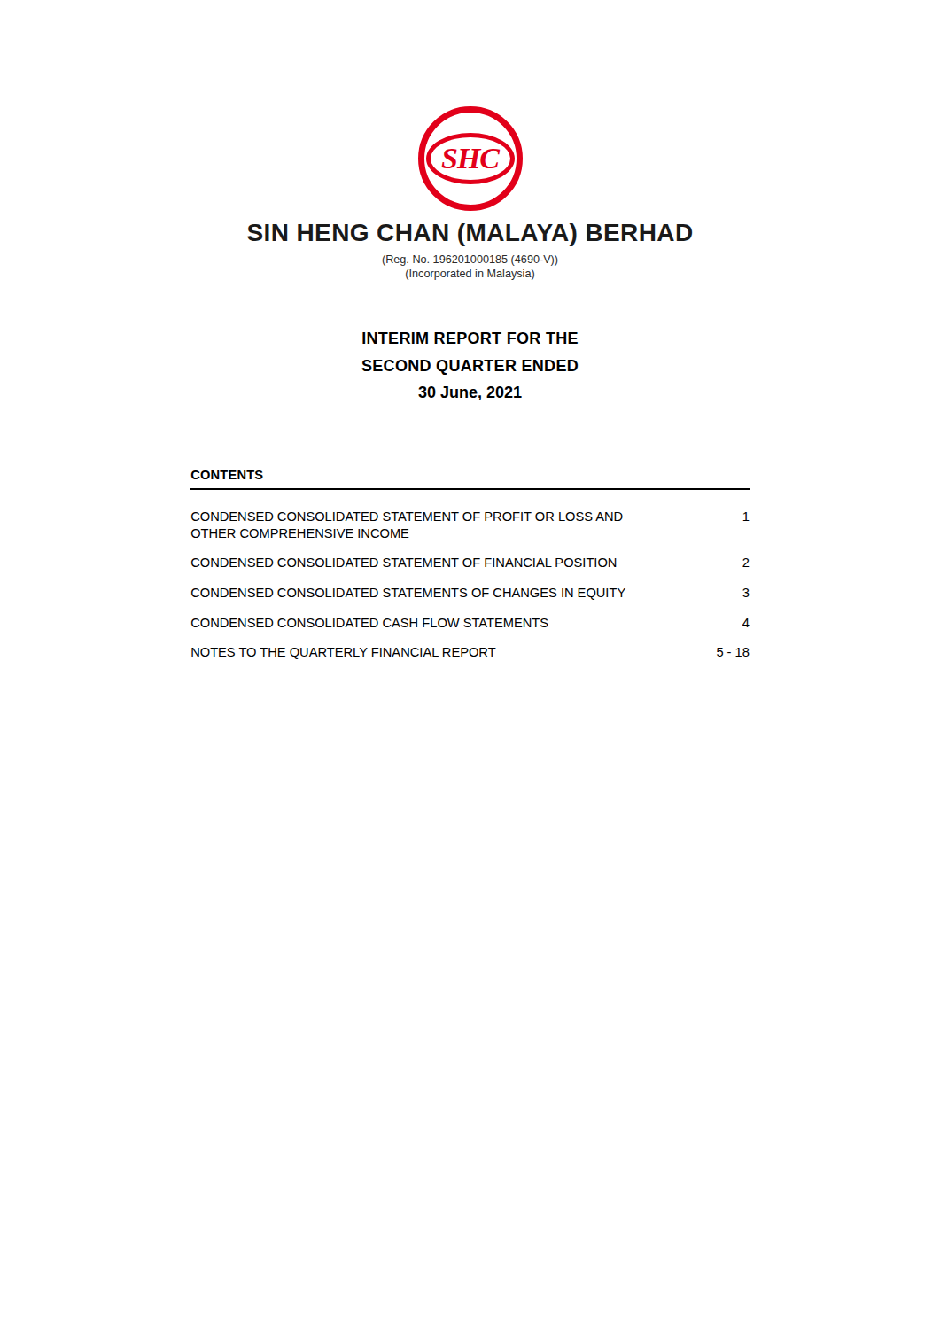SHC
SIN HENG CHAN (MALAYA) BERHAD
(Reg. No. 196201000185 (4690-V))
(Incorporated in Malaysia)
INTERIM REPORT FOR THE
SECOND QUARTER ENDED
30 June, 2021
CONTENTS
| CONDENSED CONSOLIDATED STATEMENT OF PROFIT OR LOSS AND OTHER COMPREHENSIVE INCOME | 1 |
| CONDENSED CONSOLIDATED STATEMENT OF FINANCIAL POSITION | 2 |
| CONDENSED CONSOLIDATED STATEMENTS OF CHANGES IN EQUITY | 3 |
| CONDENSED CONSOLIDATED CASH FLOW STATEMENTS | 4 |
| NOTES TO THE QUARTERLY FINANCIAL REPORT | 5 - 18 |